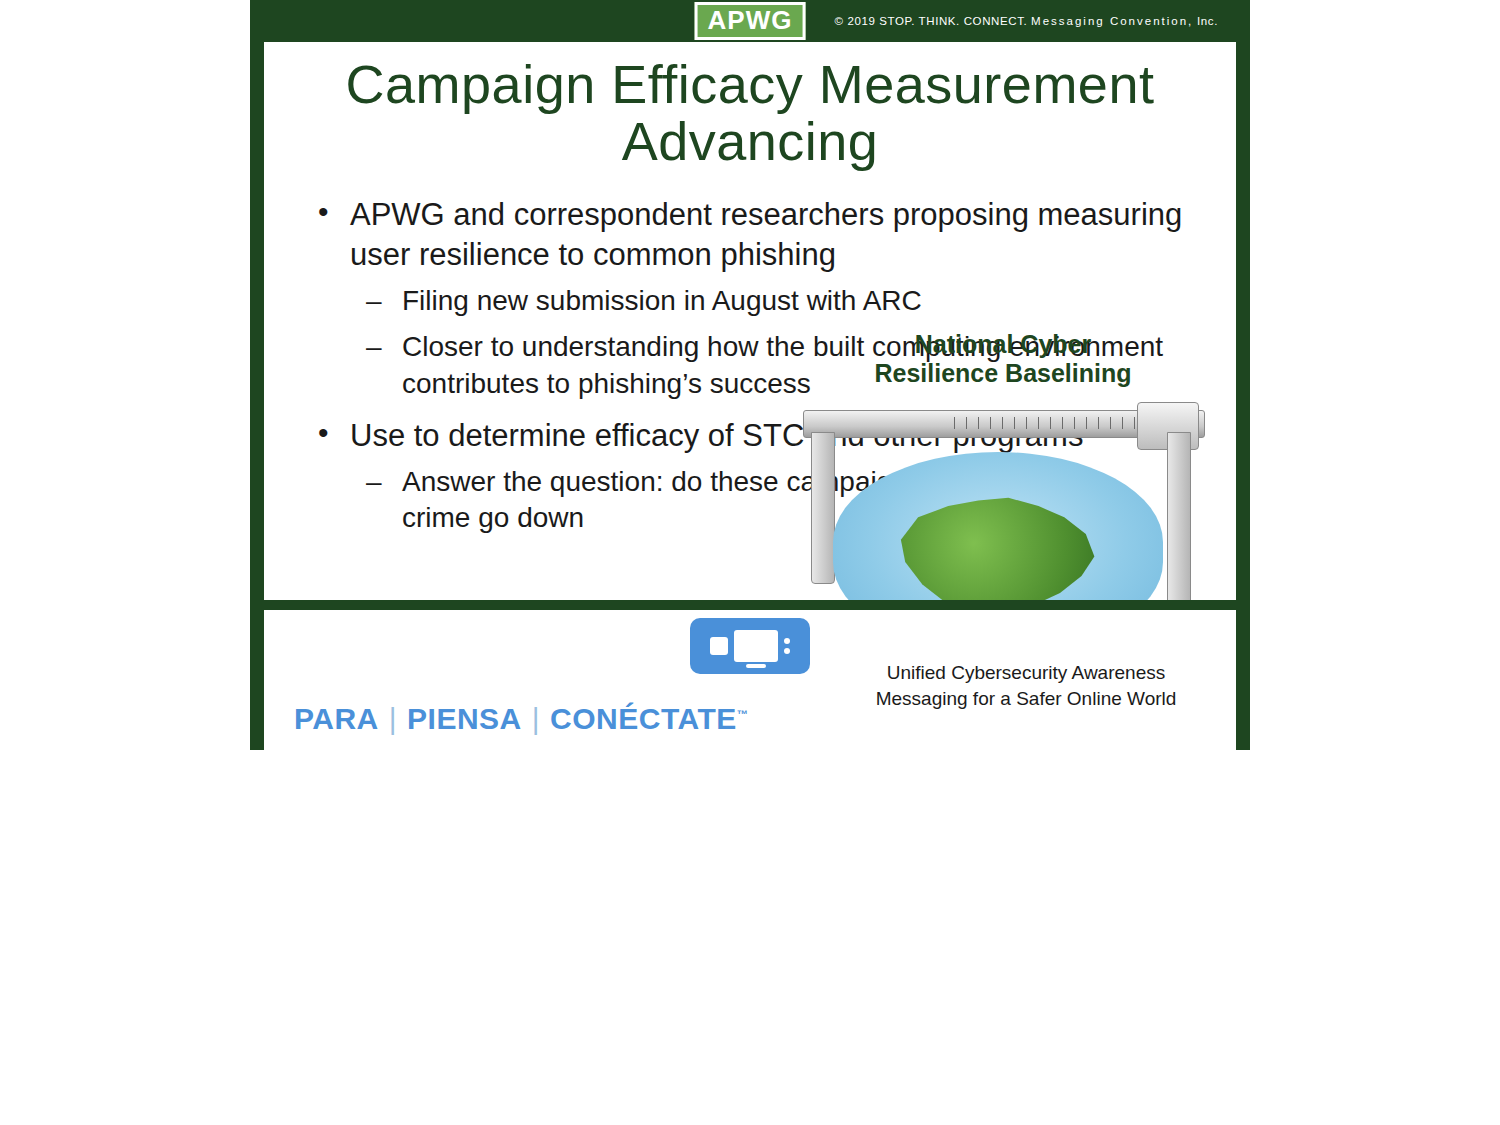APWG
© 2019 STOP. THINK. CONNECT. Messaging Convention, Inc.
Campaign Efficacy Measurement Advancing
APWG and correspondent researchers proposing measuring user resilience to common phishing
Filing new submission in August with ARC
Closer to understanding how the built computing environment contributes to phishing’s success
Use to determine efficacy of STC and other programs
Answer the question: do these cam­paigns make crime go down
National Cyber
Resilience Baselining
Unified Cybersecurity Awareness
Messaging for a Safer Online World
PARA|PIENSA|CONÉCTATE™